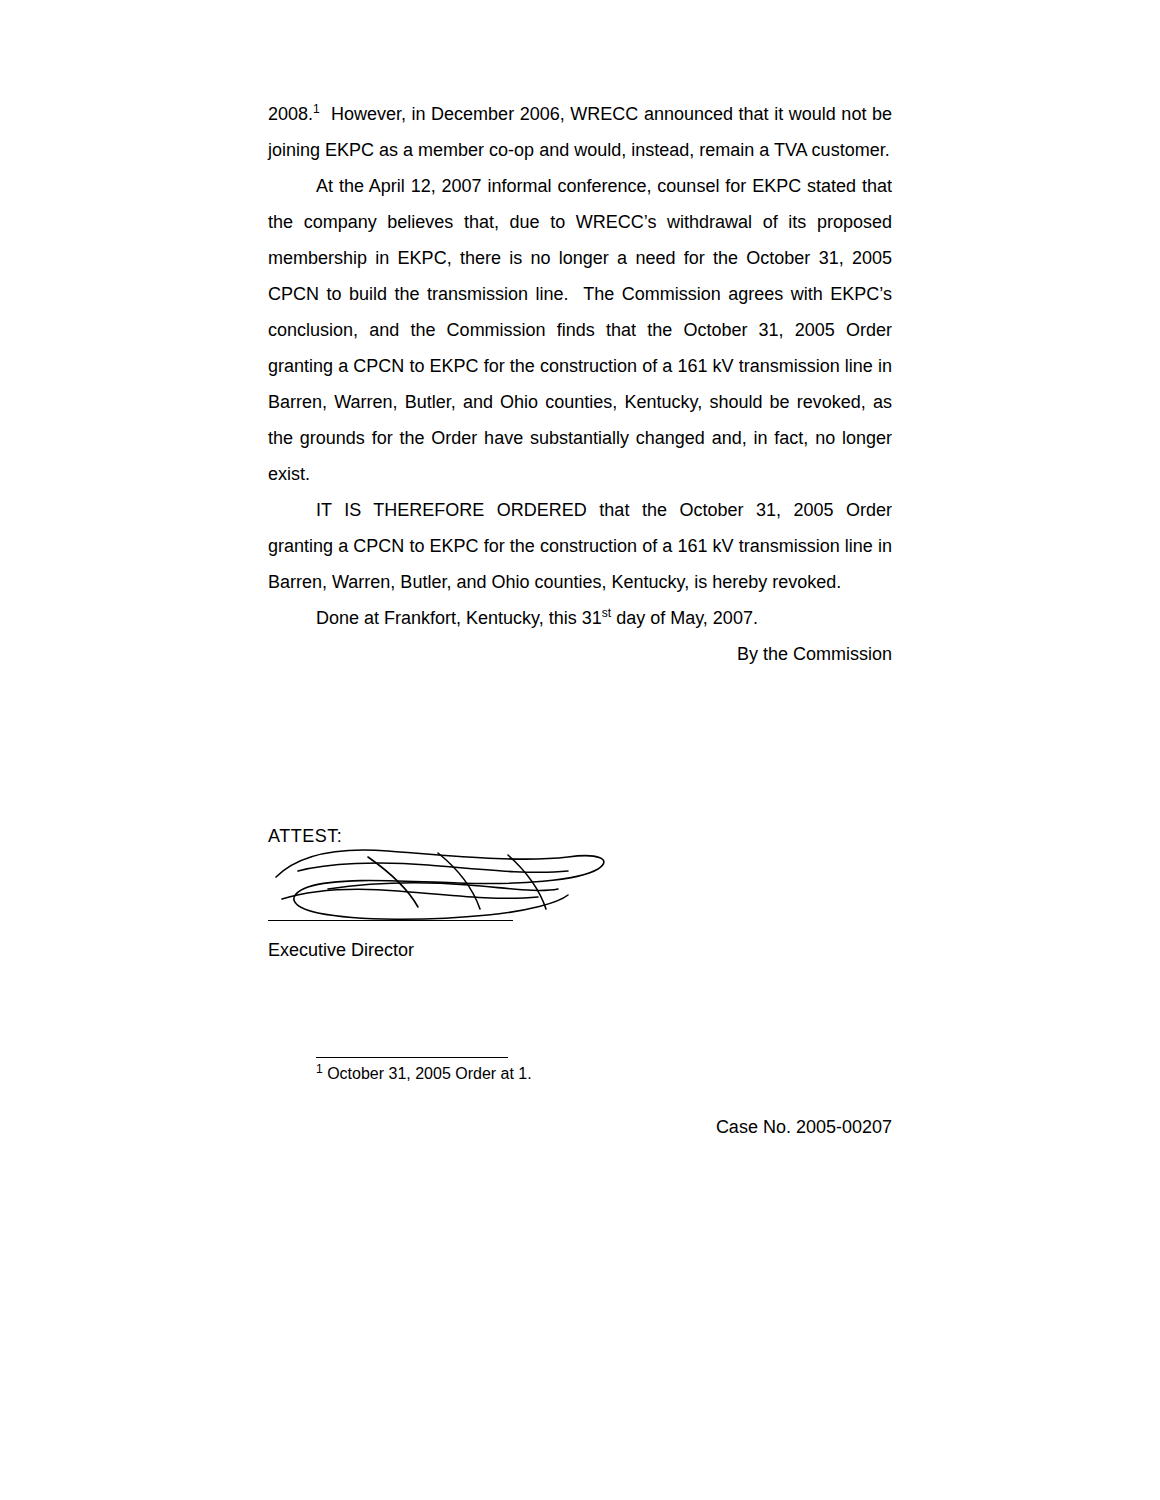2008.1 However, in December 2006, WRECC announced that it would not be joining EKPC as a member co-op and would, instead, remain a TVA customer.
At the April 12, 2007 informal conference, counsel for EKPC stated that the company believes that, due to WRECC’s withdrawal of its proposed membership in EKPC, there is no longer a need for the October 31, 2005 CPCN to build the transmission line. The Commission agrees with EKPC’s conclusion, and the Commission finds that the October 31, 2005 Order granting a CPCN to EKPC for the construction of a 161 kV transmission line in Barren, Warren, Butler, and Ohio counties, Kentucky, should be revoked, as the grounds for the Order have substantially changed and, in fact, no longer exist.
IT IS THEREFORE ORDERED that the October 31, 2005 Order granting a CPCN to EKPC for the construction of a 161 kV transmission line in Barren, Warren, Butler, and Ohio counties, Kentucky, is hereby revoked.
Done at Frankfort, Kentucky, this 31st day of May, 2007.
By the Commission
ATTEST:
Executive Director
1 October 31, 2005 Order at 1.
Case No. 2005-00207